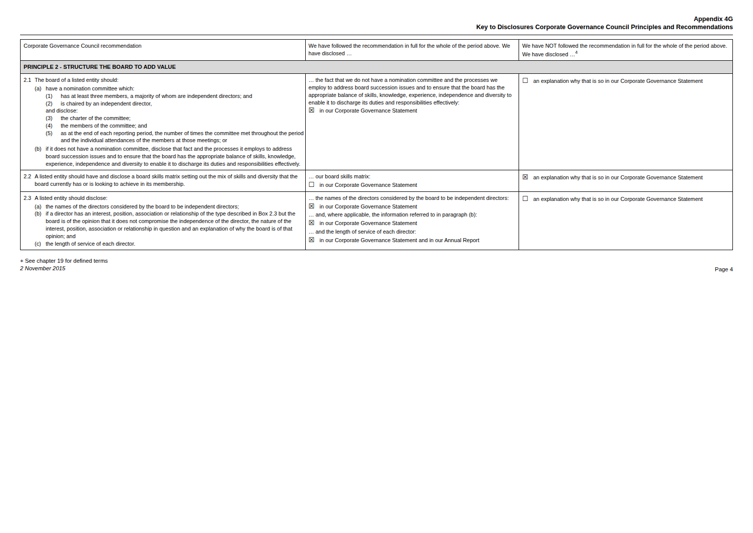Appendix 4G
Key to Disclosures Corporate Governance Council Principles and Recommendations
| Corporate Governance Council recommendation | We have followed the recommendation in full for the whole of the period above. We have disclosed … | We have NOT followed the recommendation in full for the whole of the period above. We have disclosed … 4 |
| --- | --- | --- |
| PRINCIPLE 2 - STRUCTURE THE BOARD TO ADD VALUE |
| / 2.1 / The board of a listed entity should: / (a) / have a nomination committee which: / / (1) / has at least three members, a majority of whom are independent directors; and / / (2) / is chaired by an independent director, / and disclose: / (3) / the charter of the committee; / / (4) / the members of the committee; and / / (5) / as at the end of each reporting period, the number of times the committee met throughout the period and the individual attendances of the members at those meetings; or / / (b) / if it does not have a nomination committee, disclose that fact and the processes it employs to address board succession issues and to ensure that the board has the appropriate balance of skills, knowledge, experience, independence and diversity to enable it to discharge its duties and responsibilities effectively. / / | … the fact that we do not have a nomination committee and the processes we employ to address board succession issues and to ensure that the board has the appropriate balance of skills, knowledge, experience, independence and diversity to enable it to discharge its duties and responsibilities effectively: ☒ in our Corporate Governance Statement | ☐ an explanation why that is so in our Corporate Governance Statement |
| / 2.2 / A listed entity should have and disclose a board skills matrix setting out the mix of skills and diversity that the board currently has or is looking to achieve in its membership. / | … our board skills matrix: ☐ in our Corporate Governance Statement | ☒ an explanation why that is so in our Corporate Governance Statement |
| / 2.3 / A listed entity should disclose: / (a) / the names of the directors considered by the board to be independent directors; / / (b) / if a director has an interest, position, association or relationship of the type described in Box 2.3 but the board is of the opinion that it does not compromise the independence of the director, the nature of the interest, position, association or relationship in question and an explanation of why the board is of that opinion; and / / (c) / the length of service of each director. / / | … the names of the directors considered by the board to be independent directors: ☒ in our Corporate Governance Statement … and, where applicable, the information referred to in paragraph (b): ☒ in our Corporate Governance Statement … and the length of service of each director: ☒ in our Corporate Governance Statement and in our Annual Report | ☐ an explanation why that is so in our Corporate Governance Statement |
+ See chapter 19 for defined terms
2 November 2015
Page 4